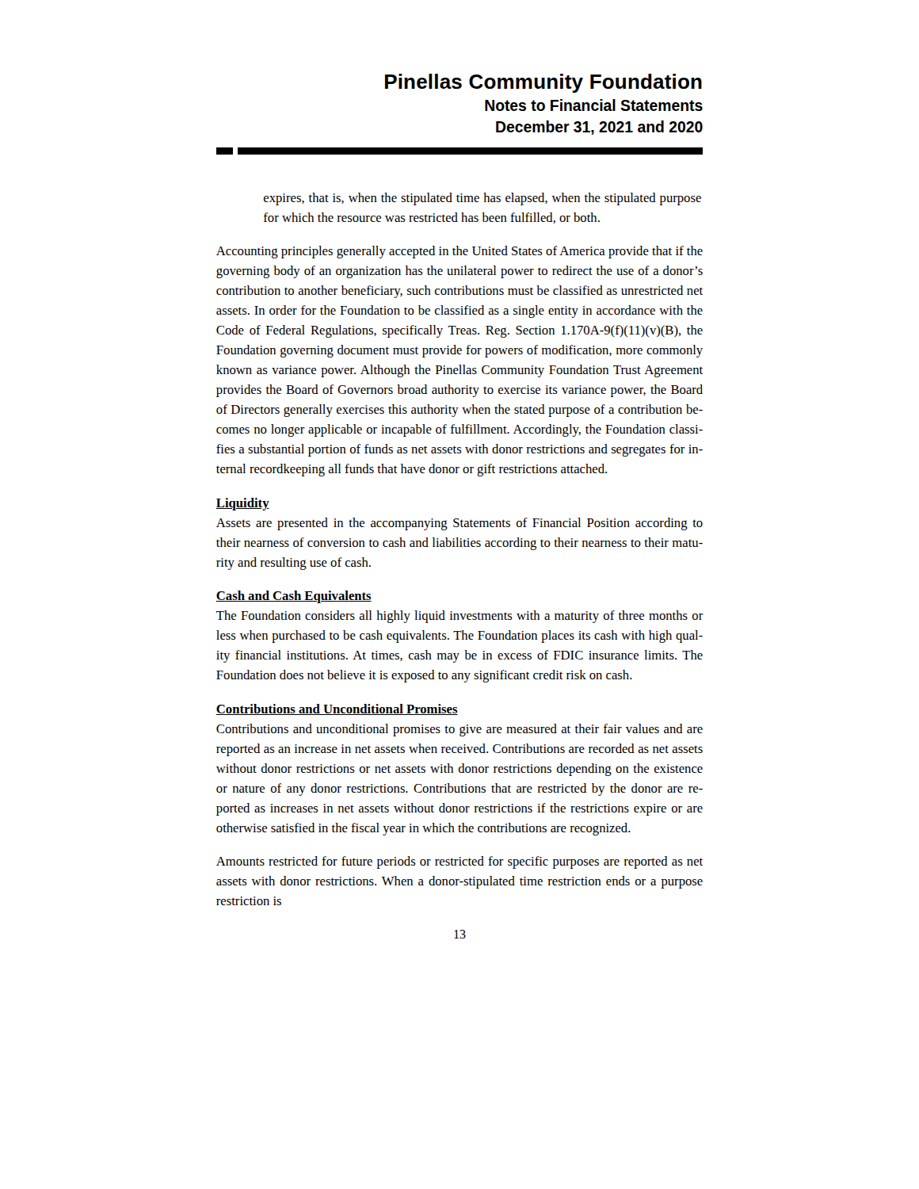Pinellas Community Foundation
Notes to Financial Statements
December 31, 2021 and 2020
expires, that is, when the stipulated time has elapsed, when the stipulated purpose for which the resource was restricted has been fulfilled, or both.
Accounting principles generally accepted in the United States of America provide that if the governing body of an organization has the unilateral power to redirect the use of a donor’s contribution to another beneficiary, such contributions must be classified as unrestricted net assets. In order for the Foundation to be classified as a single entity in accordance with the Code of Federal Regulations, specifically Treas. Reg. Section 1.170A-9(f)(11)(v)(B), the Foundation governing document must provide for powers of modification, more commonly known as variance power. Although the Pinellas Community Foundation Trust Agreement provides the Board of Governors broad authority to exercise its variance power, the Board of Directors generally exercises this authority when the stated purpose of a contribution becomes no longer applicable or incapable of fulfillment. Accordingly, the Foundation classifies a substantial portion of funds as net assets with donor restrictions and segregates for internal recordkeeping all funds that have donor or gift restrictions attached.
Liquidity
Assets are presented in the accompanying Statements of Financial Position according to their nearness of conversion to cash and liabilities according to their nearness to their maturity and resulting use of cash.
Cash and Cash Equivalents
The Foundation considers all highly liquid investments with a maturity of three months or less when purchased to be cash equivalents. The Foundation places its cash with high quality financial institutions. At times, cash may be in excess of FDIC insurance limits. The Foundation does not believe it is exposed to any significant credit risk on cash.
Contributions and Unconditional Promises
Contributions and unconditional promises to give are measured at their fair values and are reported as an increase in net assets when received. Contributions are recorded as net assets without donor restrictions or net assets with donor restrictions depending on the existence or nature of any donor restrictions. Contributions that are restricted by the donor are reported as increases in net assets without donor restrictions if the restrictions expire or are otherwise satisfied in the fiscal year in which the contributions are recognized.
Amounts restricted for future periods or restricted for specific purposes are reported as net assets with donor restrictions. When a donor-stipulated time restriction ends or a purpose restriction is
13